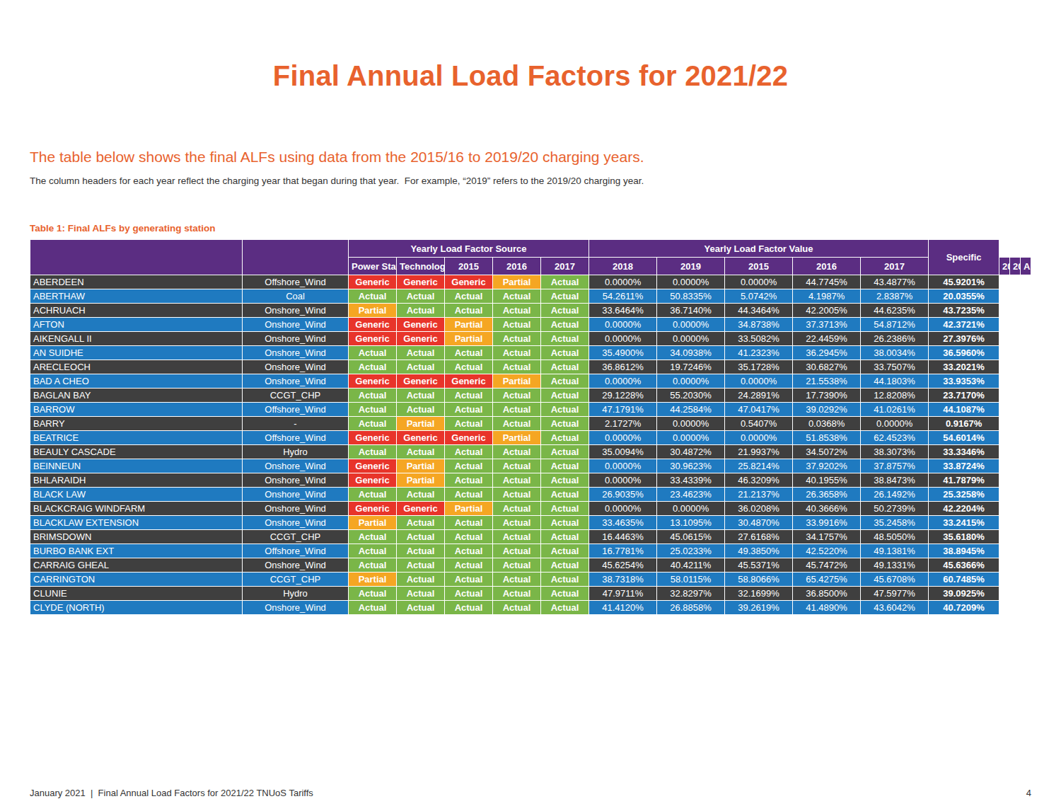Final Annual Load Factors for 2021/22
The table below shows the final ALFs using data from the 2015/16 to 2019/20 charging years.
The column headers for each year reflect the charging year that began during that year. For example, “2019” refers to the 2019/20 charging year.
Table 1: Final ALFs by generating station
| | | Yearly Load Factor Source | Yearly Load Factor Value | Specific |
| --- | --- | --- | --- | --- |
| Power Station | Technology | 2015 | 2016 | 2017 | 2018 | 2019 | 2015 | 2016 | 2017 | 2018 | 2019 | ALF |
| ABERDEEN | Offshore_Wind | Generic | Generic | Generic | Partial | Actual | 0.0000% | 0.0000% | 0.0000% | 44.7745% | 43.4877% | 45.9201% |
| ABERTHAW | Coal | Actual | Actual | Actual | Actual | Actual | 54.2611% | 50.8335% | 5.0742% | 4.1987% | 2.8387% | 20.0355% |
| ACHRUACH | Onshore_Wind | Partial | Actual | Actual | Actual | Actual | 33.6464% | 36.7140% | 44.3464% | 42.2005% | 44.6235% | 43.7235% |
| AFTON | Onshore_Wind | Generic | Generic | Partial | Actual | Actual | 0.0000% | 0.0000% | 34.8738% | 37.3713% | 54.8712% | 42.3721% |
| AIKENGALL II | Onshore_Wind | Generic | Generic | Partial | Actual | Actual | 0.0000% | 0.0000% | 33.5082% | 22.4459% | 26.2386% | 27.3976% |
| AN SUIDHE | Onshore_Wind | Actual | Actual | Actual | Actual | Actual | 35.4900% | 34.0938% | 41.2323% | 36.2945% | 38.0034% | 36.5960% |
| ARECLEOCH | Onshore_Wind | Actual | Actual | Actual | Actual | Actual | 36.8612% | 19.7246% | 35.1728% | 30.6827% | 33.7507% | 33.2021% |
| BAD A CHEO | Onshore_Wind | Generic | Generic | Generic | Partial | Actual | 0.0000% | 0.0000% | 0.0000% | 21.5538% | 44.1803% | 33.9353% |
| BAGLAN BAY | CCGT_CHP | Actual | Actual | Actual | Actual | Actual | 29.1228% | 55.2030% | 24.2891% | 17.7390% | 12.8208% | 23.7170% |
| BARROW | Offshore_Wind | Actual | Actual | Actual | Actual | Actual | 47.1791% | 44.2584% | 47.0417% | 39.0292% | 41.0261% | 44.1087% |
| BARRY | - | Actual | Partial | Actual | Actual | Actual | 2.1727% | 0.0000% | 0.5407% | 0.0368% | 0.0000% | 0.9167% |
| BEATRICE | Offshore_Wind | Generic | Generic | Generic | Partial | Actual | 0.0000% | 0.0000% | 0.0000% | 51.8538% | 62.4523% | 54.6014% |
| BEAULY CASCADE | Hydro | Actual | Actual | Actual | Actual | Actual | 35.0094% | 30.4872% | 21.9937% | 34.5072% | 38.3073% | 33.3346% |
| BEINNEUN | Onshore_Wind | Generic | Partial | Actual | Actual | Actual | 0.0000% | 30.9623% | 25.8214% | 37.9202% | 37.8757% | 33.8724% |
| BHLARAIDH | Onshore_Wind | Generic | Partial | Actual | Actual | Actual | 0.0000% | 33.4339% | 46.3209% | 40.1955% | 38.8473% | 41.7879% |
| BLACK LAW | Onshore_Wind | Actual | Actual | Actual | Actual | Actual | 26.9035% | 23.4623% | 21.2137% | 26.3658% | 26.1492% | 25.3258% |
| BLACKCRAIG WINDFARM | Onshore_Wind | Generic | Generic | Partial | Actual | Actual | 0.0000% | 0.0000% | 36.0208% | 40.3666% | 50.2739% | 42.2204% |
| BLACKLAW EXTENSION | Onshore_Wind | Partial | Actual | Actual | Actual | Actual | 33.4635% | 13.1095% | 30.4870% | 33.9916% | 35.2458% | 33.2415% |
| BRIMSDOWN | CCGT_CHP | Actual | Actual | Actual | Actual | Actual | 16.4463% | 45.0615% | 27.6168% | 34.1757% | 48.5050% | 35.6180% |
| BURBO BANK EXT | Offshore_Wind | Actual | Actual | Actual | Actual | Actual | 16.7781% | 25.0233% | 49.3850% | 42.5220% | 49.1381% | 38.8945% |
| CARRAIG GHEAL | Onshore_Wind | Actual | Actual | Actual | Actual | Actual | 45.6254% | 40.4211% | 45.5371% | 45.7472% | 49.1331% | 45.6366% |
| CARRINGTON | CCGT_CHP | Partial | Actual | Actual | Actual | Actual | 38.7318% | 58.0115% | 58.8066% | 65.4275% | 45.6708% | 60.7485% |
| CLUNIE | Hydro | Actual | Actual | Actual | Actual | Actual | 47.9711% | 32.8297% | 32.1699% | 36.8500% | 47.5977% | 39.0925% |
| CLYDE (NORTH) | Onshore_Wind | Actual | Actual | Actual | Actual | Actual | 41.4120% | 26.8858% | 39.2619% | 41.4890% | 43.6042% | 40.7209% |
January 2021 | Final Annual Load Factors for 2021/22 TNUoS Tariffs
4